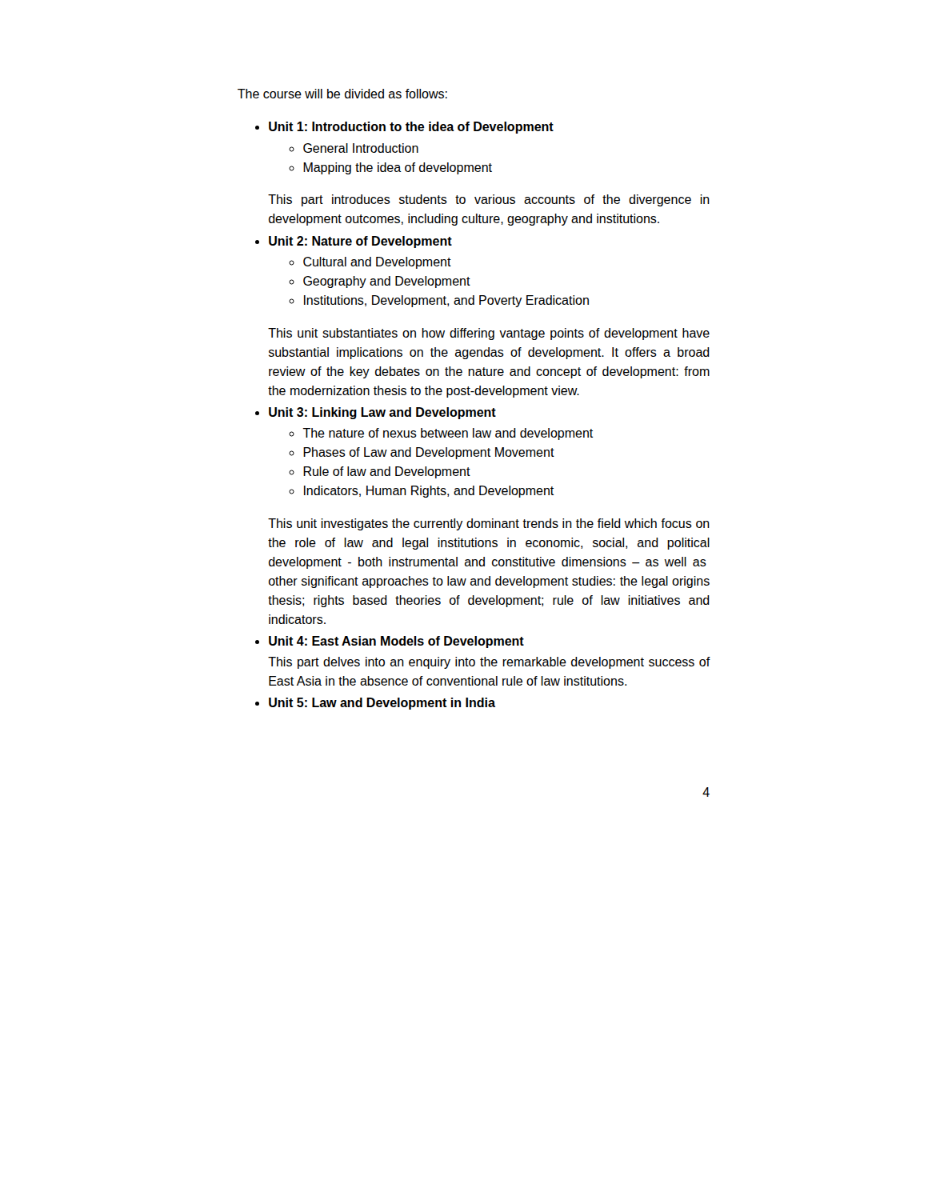The course will be divided as follows:
Unit 1: Introduction to the idea of Development
General Introduction
Mapping the idea of development
This part introduces students to various accounts of the divergence in development outcomes, including culture, geography and institutions.
Unit 2: Nature of Development
Cultural and Development
Geography and Development
Institutions, Development, and Poverty Eradication
This unit substantiates on how differing vantage points of development have substantial implications on the agendas of development. It offers a broad review of the key debates on the nature and concept of development: from the modernization thesis to the post-development view.
Unit 3: Linking Law and Development
The nature of nexus between law and development
Phases of Law and Development Movement
Rule of law and Development
Indicators, Human Rights, and Development
This unit investigates the currently dominant trends in the field which focus on the role of law and legal institutions in economic, social, and political development - both instrumental and constitutive dimensions – as well as other significant approaches to law and development studies: the legal origins thesis; rights based theories of development; rule of law initiatives and indicators.
Unit 4: East Asian Models of Development
This part delves into an enquiry into the remarkable development success of East Asia in the absence of conventional rule of law institutions.
Unit 5: Law and Development in India
4